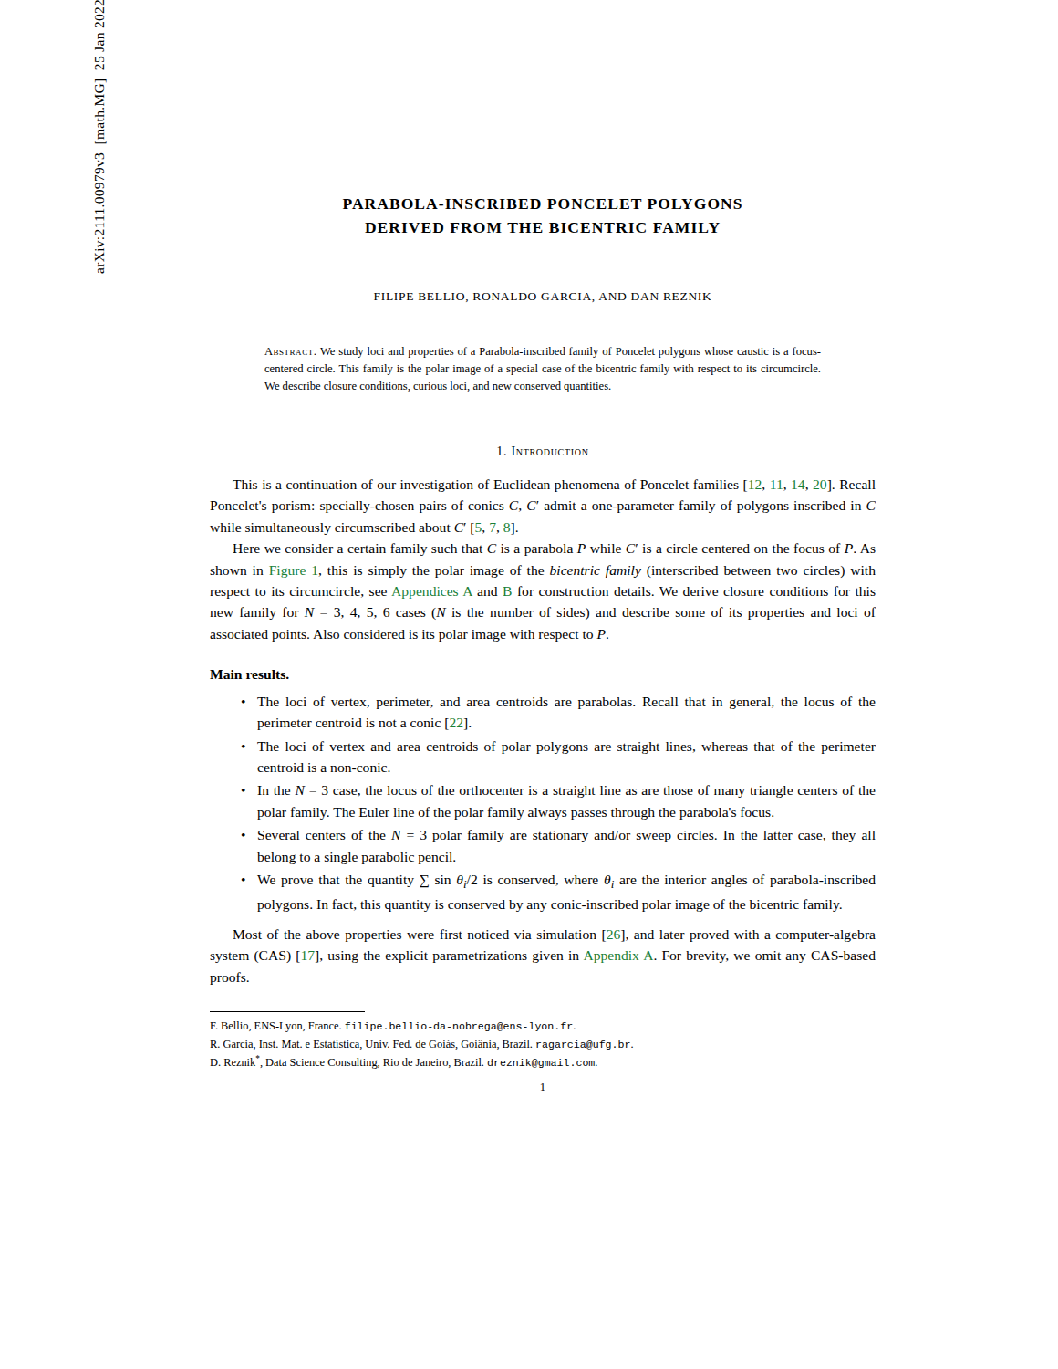arXiv:2111.00979v3 [math.MG] 25 Jan 2022
Parabola-inscribed Poncelet polygons
derived from the bicentric family
Filipe Bellio, Ronaldo Garcia, and Dan Reznik
Abstract. We study loci and properties of a Parabola-inscribed family of Poncelet polygons whose caustic is a focus-centered circle. This family is the polar image of a special case of the bicentric family with respect to its circumcircle. We describe closure conditions, curious loci, and new conserved quantities.
1. Introduction
This is a continuation of our investigation of Euclidean phenomena of Poncelet families [12, 11, 14, 20]. Recall Poncelet's porism: specially-chosen pairs of conics C, C′ admit a one-parameter family of polygons inscribed in C while simultaneously circumscribed about C′ [5, 7, 8].
Here we consider a certain family such that C is a parabola P while C′ is a circle centered on the focus of P. As shown in Figure 1, this is simply the polar image of the bicentric family (interscribed between two circles) with respect to its circumcircle, see Appendices A and B for construction details. We derive closure conditions for this new family for N = 3, 4, 5, 6 cases (N is the number of sides) and describe some of its properties and loci of associated points. Also considered is its polar image with respect to P.
Main results.
The loci of vertex, perimeter, and area centroids are parabolas. Recall that in general, the locus of the perimeter centroid is not a conic [22].
The loci of vertex and area centroids of polar polygons are straight lines, whereas that of the perimeter centroid is a non-conic.
In the N = 3 case, the locus of the orthocenter is a straight line as are those of many triangle centers of the polar family. The Euler line of the polar family always passes through the parabola's focus.
Several centers of the N = 3 polar family are stationary and/or sweep circles. In the latter case, they all belong to a single parabolic pencil.
We prove that the quantity ∑ sin θi/2 is conserved, where θi are the interior angles of parabola-inscribed polygons. In fact, this quantity is conserved by any conic-inscribed polar image of the bicentric family.
Most of the above properties were first noticed via simulation [26], and later proved with a computer-algebra system (CAS) [17], using the explicit parametrizations given in Appendix A. For brevity, we omit any CAS-based proofs.
F. Bellio, ENS-Lyon, France. filipe.bellio-da-nobrega@ens-lyon.fr.
R. Garcia, Inst. Mat. e Estatística, Univ. Fed. de Goiás, Goiânia, Brazil. ragarcia@ufg.br.
D. Reznik*, Data Science Consulting, Rio de Janeiro, Brazil. dreznik@gmail.com.
1